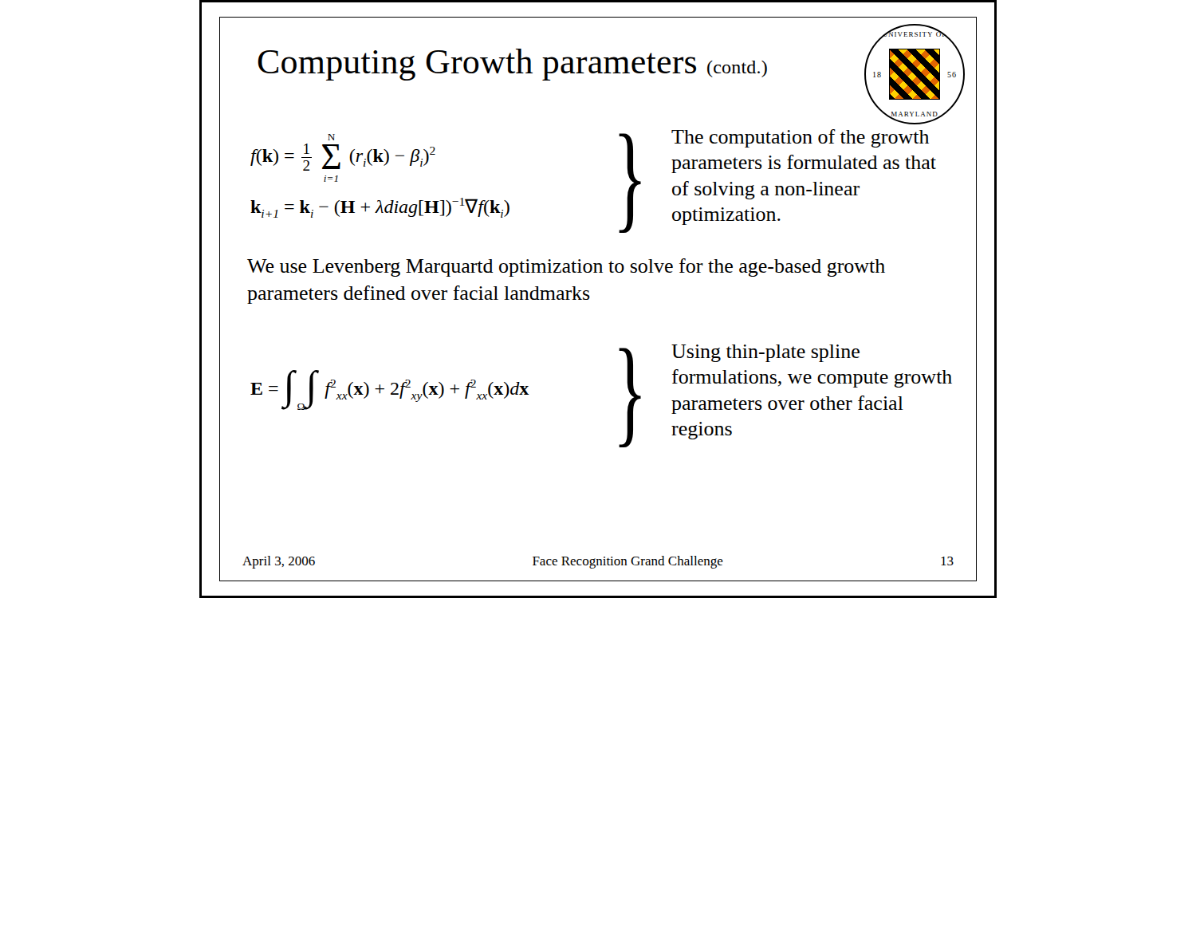UNIVERSITY OF
18
56
MARYLAND
Computing Growth parameters (contd.)
f(k) = 12 N Σ i=1 (ri(k) − βi)2
ki+1 = ki − (H + λdiag[H])−1∇f(ki)
}
The computation of the growth parameters is formulated as that of solving a non-linear optimization.
We use Levenberg Marquartd optimization to solve for the age-based growth parameters defined over facial landmarks
E = ∫ ∫ Ω f2xx(x) + 2f2xy(x) + f2xx(x)dx
}
Using thin-plate spline formulations, we compute growth parameters over other facial regions
April 3, 2006
Face Recognition Grand Challenge
13